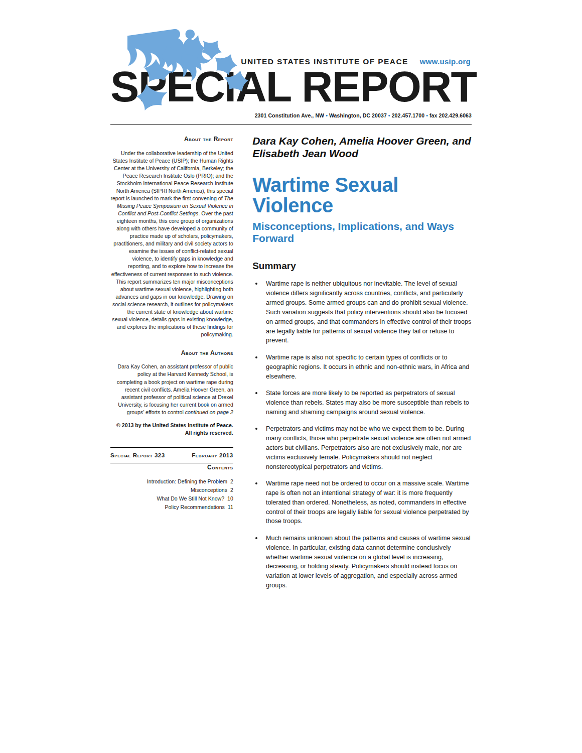UNITED STATES INSTITUTE OF PEACE www.usip.org
SPECIAL REPORT
2301 Constitution Ave., NW • Washington, DC 20037 • 202.457.1700 • fax 202.429.6063
About the Report
Under the collaborative leadership of the United States Institute of Peace (USIP); the Human Rights Center at the University of California, Berkeley; the Peace Research Institute Oslo (PRIO); and the Stockholm International Peace Research Institute North America (SIPRI North America), this special report is launched to mark the first convening of The Missing Peace Symposium on Sexual Violence in Conflict and Post-Conflict Settings. Over the past eighteen months, this core group of organizations along with others have developed a community of practice made up of scholars, policymakers, practitioners, and military and civil society actors to examine the issues of conflict-related sexual violence, to identify gaps in knowledge and reporting, and to explore how to increase the effectiveness of current responses to such violence. This report summarizes ten major misconceptions about wartime sexual violence, highlighting both advances and gaps in our knowledge. Drawing on social science research, it outlines for policymakers the current state of knowledge about wartime sexual violence, details gaps in existing knowledge, and explores the implications of these findings for policymaking.
About the Authors
Dara Kay Cohen, an assistant professor of public policy at the Harvard Kennedy School, is completing a book project on wartime rape during recent civil conflicts. Amelia Hoover Green, an assistant professor of political science at Drexel University, is focusing her current book on armed groups’ efforts to control continued on page 2
© 2013 by the United States Institute of Peace.
All rights reserved.
Special Report 323 February 2013
Contents
Introduction: Defining the Problem 2
Misconceptions 2
What Do We Still Not Know? 10
Policy Recommendations 11
Dara Kay Cohen, Amelia Hoover Green, and
Elisabeth Jean Wood
Wartime Sexual Violence
Misconceptions, Implications, and Ways Forward
Summary
Wartime rape is neither ubiquitous nor inevitable. The level of sexual violence differs significantly across countries, conflicts, and particularly armed groups. Some armed groups can and do prohibit sexual violence. Such variation suggests that policy interventions should also be focused on armed groups, and that commanders in effective control of their troops are legally liable for patterns of sexual violence they fail or refuse to prevent.
Wartime rape is also not specific to certain types of conflicts or to geographic regions. It occurs in ethnic and non-ethnic wars, in Africa and elsewhere.
State forces are more likely to be reported as perpetrators of sexual violence than rebels. States may also be more susceptible than rebels to naming and shaming campaigns around sexual violence.
Perpetrators and victims may not be who we expect them to be. During many conflicts, those who perpetrate sexual violence are often not armed actors but civilians. Perpetrators also are not exclusively male, nor are victims exclusively female. Policymakers should not neglect nonstereotypical perpetrators and victims.
Wartime rape need not be ordered to occur on a massive scale. Wartime rape is often not an intentional strategy of war: it is more frequently tolerated than ordered. Nonetheless, as noted, commanders in effective control of their troops are legally liable for sexual violence perpetrated by those troops.
Much remains unknown about the patterns and causes of wartime sexual violence. In particular, existing data cannot determine conclusively whether wartime sexual violence on a global level is increasing, decreasing, or holding steady. Policymakers should instead focus on variation at lower levels of aggregation, and especially across armed groups.